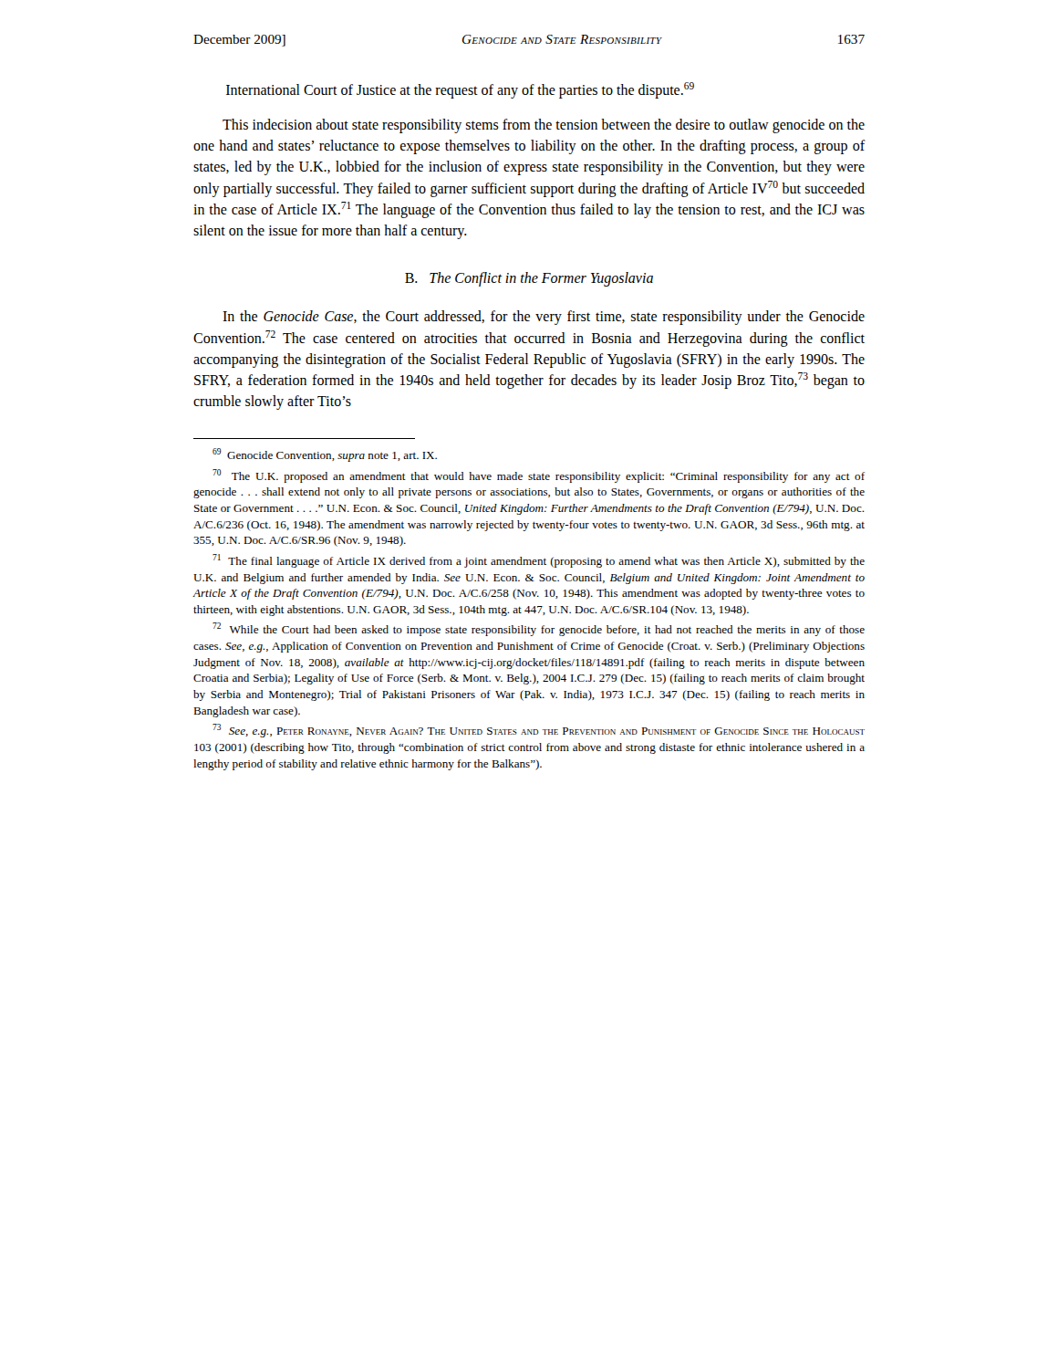December 2009] Genocide and State Responsibility 1637
International Court of Justice at the request of any of the parties to the dispute.69
This indecision about state responsibility stems from the tension between the desire to outlaw genocide on the one hand and states’ reluctance to expose themselves to liability on the other. In the drafting process, a group of states, led by the U.K., lobbied for the inclusion of express state responsibility in the Convention, but they were only partially successful. They failed to garner sufficient support during the drafting of Article IV70 but succeeded in the case of Article IX.71 The language of the Convention thus failed to lay the tension to rest, and the ICJ was silent on the issue for more than half a century.
B. The Conflict in the Former Yugoslavia
In the Genocide Case, the Court addressed, for the very first time, state responsibility under the Genocide Convention.72 The case centered on atrocities that occurred in Bosnia and Herzegovina during the conflict accompanying the disintegration of the Socialist Federal Republic of Yugoslavia (SFRY) in the early 1990s. The SFRY, a federation formed in the 1940s and held together for decades by its leader Josip Broz Tito,73 began to crumble slowly after Tito’s
69 Genocide Convention, supra note 1, art. IX.
70 The U.K. proposed an amendment that would have made state responsibility explicit: “Criminal responsibility for any act of genocide . . . shall extend not only to all private persons or associations, but also to States, Governments, or organs or authorities of the State or Government . . . .” U.N. Econ. & Soc. Council, United Kingdom: Further Amendments to the Draft Convention (E/794), U.N. Doc. A/C.6/236 (Oct. 16, 1948). The amendment was narrowly rejected by twenty-four votes to twenty-two. U.N. GAOR, 3d Sess., 96th mtg. at 355, U.N. Doc. A/C.6/SR.96 (Nov. 9, 1948).
71 The final language of Article IX derived from a joint amendment (proposing to amend what was then Article X), submitted by the U.K. and Belgium and further amended by India. See U.N. Econ. & Soc. Council, Belgium and United Kingdom: Joint Amendment to Article X of the Draft Convention (E/794), U.N. Doc. A/C.6/258 (Nov. 10, 1948). This amendment was adopted by twenty-three votes to thirteen, with eight abstentions. U.N. GAOR, 3d Sess., 104th mtg. at 447, U.N. Doc. A/C.6/SR.104 (Nov. 13, 1948).
72 While the Court had been asked to impose state responsibility for genocide before, it had not reached the merits in any of those cases. See, e.g., Application of Convention on Prevention and Punishment of Crime of Genocide (Croat. v. Serb.) (Preliminary Objections Judgment of Nov. 18, 2008), available at http://www.icj-cij.org/docket/files/118/14891.pdf (failing to reach merits in dispute between Croatia and Serbia); Legality of Use of Force (Serb. & Mont. v. Belg.), 2004 I.C.J. 279 (Dec. 15) (failing to reach merits of claim brought by Serbia and Montenegro); Trial of Pakistani Prisoners of War (Pak. v. India), 1973 I.C.J. 347 (Dec. 15) (failing to reach merits in Bangladesh war case).
73 See, e.g., Peter Ronayne, Never Again? The United States and the Prevention and Punishment of Genocide Since the Holocaust 103 (2001) (describing how Tito, through “combination of strict control from above and strong distaste for ethnic intolerance ushered in a lengthy period of stability and relative ethnic harmony for the Balkans”).